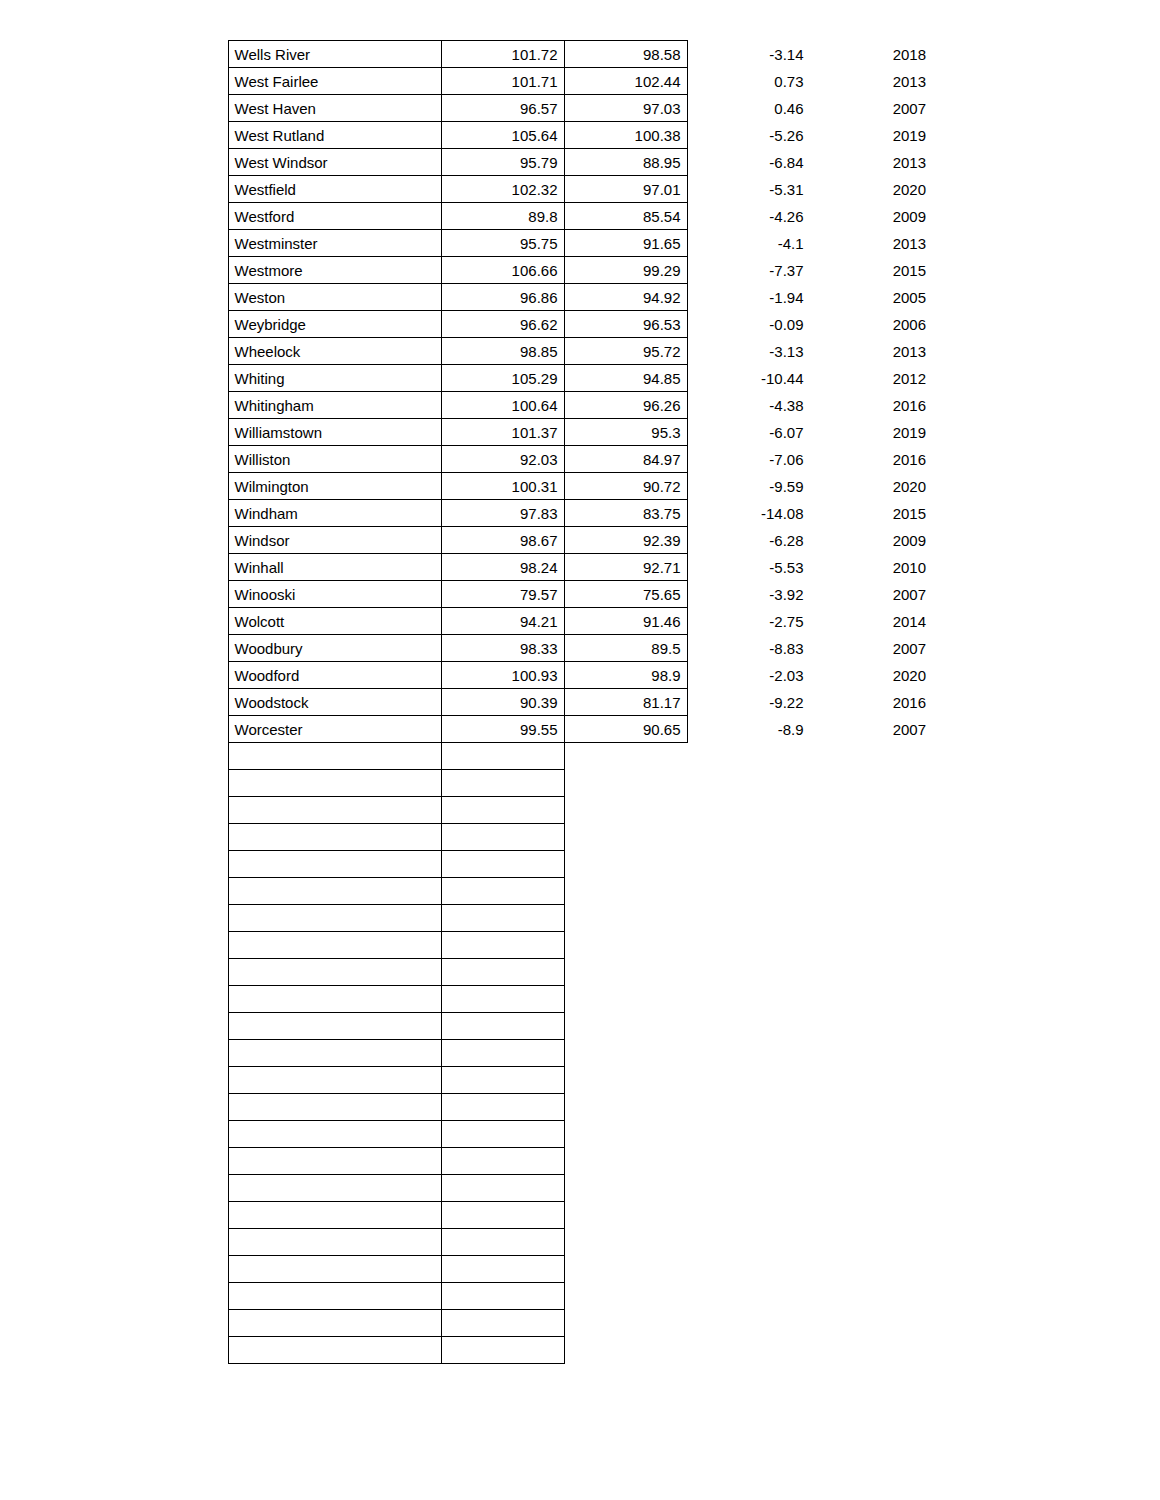| Wells River | 101.72 | 98.58 | -3.14 | 2018 |
| West Fairlee | 101.71 | 102.44 | 0.73 | 2013 |
| West Haven | 96.57 | 97.03 | 0.46 | 2007 |
| West Rutland | 105.64 | 100.38 | -5.26 | 2019 |
| West Windsor | 95.79 | 88.95 | -6.84 | 2013 |
| Westfield | 102.32 | 97.01 | -5.31 | 2020 |
| Westford | 89.8 | 85.54 | -4.26 | 2009 |
| Westminster | 95.75 | 91.65 | -4.1 | 2013 |
| Westmore | 106.66 | 99.29 | -7.37 | 2015 |
| Weston | 96.86 | 94.92 | -1.94 | 2005 |
| Weybridge | 96.62 | 96.53 | -0.09 | 2006 |
| Wheelock | 98.85 | 95.72 | -3.13 | 2013 |
| Whiting | 105.29 | 94.85 | -10.44 | 2012 |
| Whitingham | 100.64 | 96.26 | -4.38 | 2016 |
| Williamstown | 101.37 | 95.3 | -6.07 | 2019 |
| Williston | 92.03 | 84.97 | -7.06 | 2016 |
| Wilmington | 100.31 | 90.72 | -9.59 | 2020 |
| Windham | 97.83 | 83.75 | -14.08 | 2015 |
| Windsor | 98.67 | 92.39 | -6.28 | 2009 |
| Winhall | 98.24 | 92.71 | -5.53 | 2010 |
| Winooski | 79.57 | 75.65 | -3.92 | 2007 |
| Wolcott | 94.21 | 91.46 | -2.75 | 2014 |
| Woodbury | 98.33 | 89.5 | -8.83 | 2007 |
| Woodford | 100.93 | 98.9 | -2.03 | 2020 |
| Woodstock | 90.39 | 81.17 | -9.22 | 2016 |
| Worcester | 99.55 | 90.65 | -8.9 | 2007 |